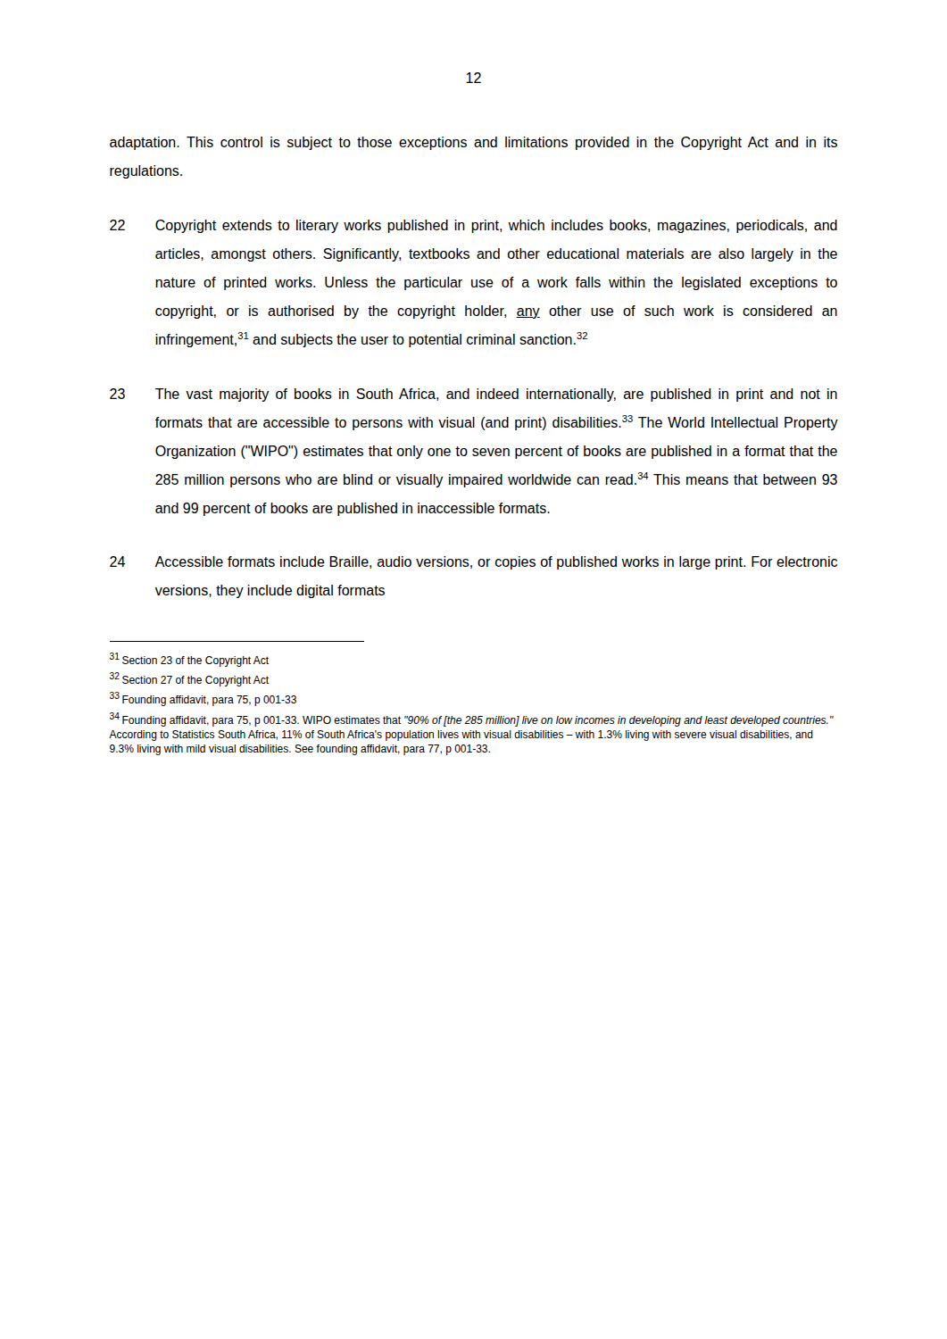12
adaptation. This control is subject to those exceptions and limitations provided in the Copyright Act and in its regulations.
22 Copyright extends to literary works published in print, which includes books, magazines, periodicals, and articles, amongst others. Significantly, textbooks and other educational materials are also largely in the nature of printed works. Unless the particular use of a work falls within the legislated exceptions to copyright, or is authorised by the copyright holder, any other use of such work is considered an infringement,31 and subjects the user to potential criminal sanction.32
23 The vast majority of books in South Africa, and indeed internationally, are published in print and not in formats that are accessible to persons with visual (and print) disabilities.33 The World Intellectual Property Organization ("WIPO") estimates that only one to seven percent of books are published in a format that the 285 million persons who are blind or visually impaired worldwide can read.34 This means that between 93 and 99 percent of books are published in inaccessible formats.
24 Accessible formats include Braille, audio versions, or copies of published works in large print. For electronic versions, they include digital formats
31 Section 23 of the Copyright Act
32 Section 27 of the Copyright Act
33 Founding affidavit, para 75, p 001-33
34 Founding affidavit, para 75, p 001-33. WIPO estimates that "90% of [the 285 million] live on low incomes in developing and least developed countries." According to Statistics South Africa, 11% of South Africa's population lives with visual disabilities – with 1.3% living with severe visual disabilities, and 9.3% living with mild visual disabilities. See founding affidavit, para 77, p 001-33.